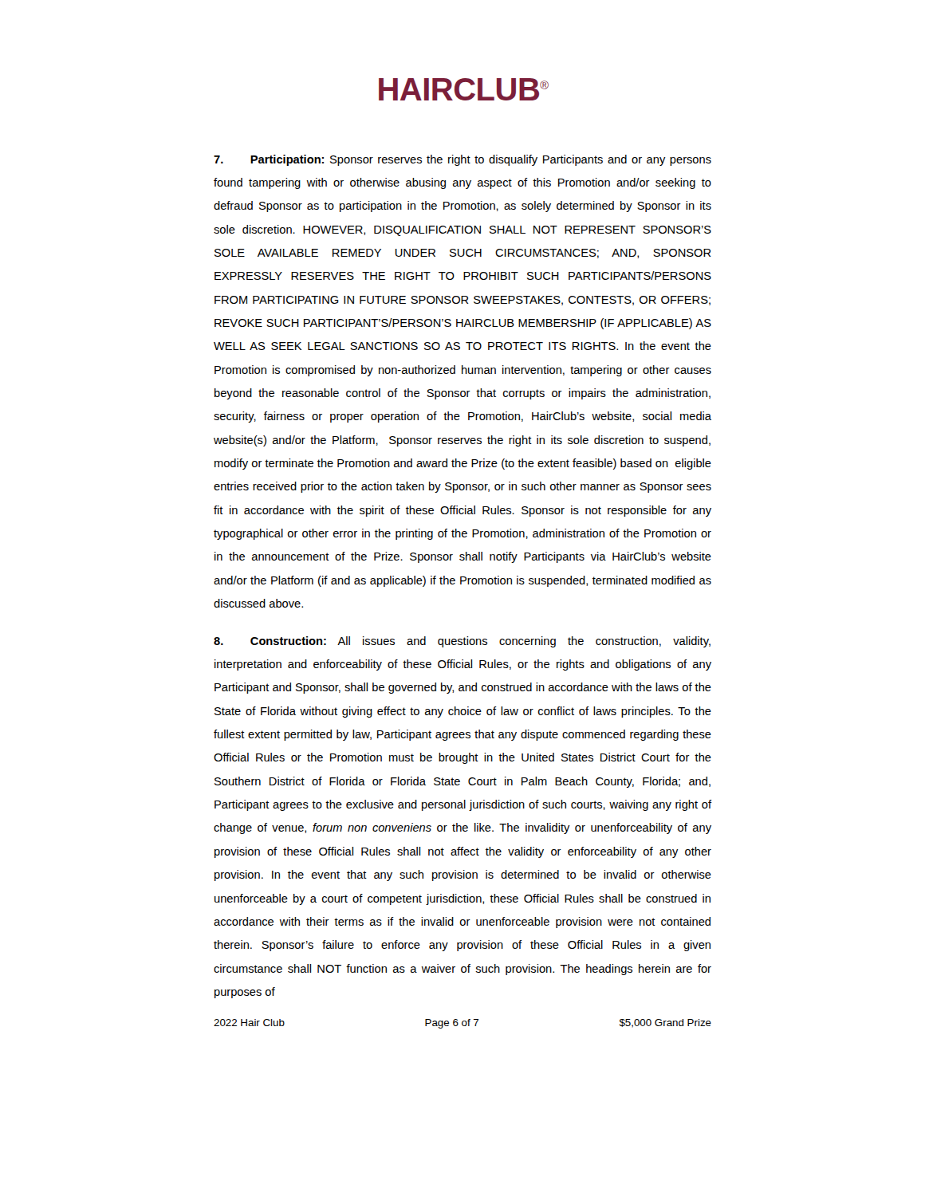HAIRCLUB®
7. Participation: Sponsor reserves the right to disqualify Participants and or any persons found tampering with or otherwise abusing any aspect of this Promotion and/or seeking to defraud Sponsor as to participation in the Promotion, as solely determined by Sponsor in its sole discretion. HOWEVER, DISQUALIFICATION SHALL NOT REPRESENT SPONSOR’S SOLE AVAILABLE REMEDY UNDER SUCH CIRCUMSTANCES; AND, SPONSOR EXPRESSLY RESERVES THE RIGHT TO PROHIBIT SUCH PARTICIPANTS/PERSONS FROM PARTICIPATING IN FUTURE SPONSOR SWEEPSTAKES, CONTESTS, OR OFFERS; REVOKE SUCH PARTICIPANT’S/PERSON’S HAIRCLUB MEMBERSHIP (IF APPLICABLE) AS WELL AS SEEK LEGAL SANCTIONS SO AS TO PROTECT ITS RIGHTS. In the event the Promotion is compromised by non-authorized human intervention, tampering or other causes beyond the reasonable control of the Sponsor that corrupts or impairs the administration, security, fairness or proper operation of the Promotion, HairClub’s website, social media website(s) and/or the Platform, Sponsor reserves the right in its sole discretion to suspend, modify or terminate the Promotion and award the Prize (to the extent feasible) based on eligible entries received prior to the action taken by Sponsor, or in such other manner as Sponsor sees fit in accordance with the spirit of these Official Rules. Sponsor is not responsible for any typographical or other error in the printing of the Promotion, administration of the Promotion or in the announcement of the Prize. Sponsor shall notify Participants via HairClub’s website and/or the Platform (if and as applicable) if the Promotion is suspended, terminated modified as discussed above.
8. Construction: All issues and questions concerning the construction, validity, interpretation and enforceability of these Official Rules, or the rights and obligations of any Participant and Sponsor, shall be governed by, and construed in accordance with the laws of the State of Florida without giving effect to any choice of law or conflict of laws principles. To the fullest extent permitted by law, Participant agrees that any dispute commenced regarding these Official Rules or the Promotion must be brought in the United States District Court for the Southern District of Florida or Florida State Court in Palm Beach County, Florida; and, Participant agrees to the exclusive and personal jurisdiction of such courts, waiving any right of change of venue, forum non conveniens or the like. The invalidity or unenforceability of any provision of these Official Rules shall not affect the validity or enforceability of any other provision. In the event that any such provision is determined to be invalid or otherwise unenforceable by a court of competent jurisdiction, these Official Rules shall be construed in accordance with their terms as if the invalid or unenforceable provision were not contained therein. Sponsor’s failure to enforce any provision of these Official Rules in a given circumstance shall NOT function as a waiver of such provision. The headings herein are for purposes of
2022 Hair Club Page 6 of 7 $5,000 Grand Prize